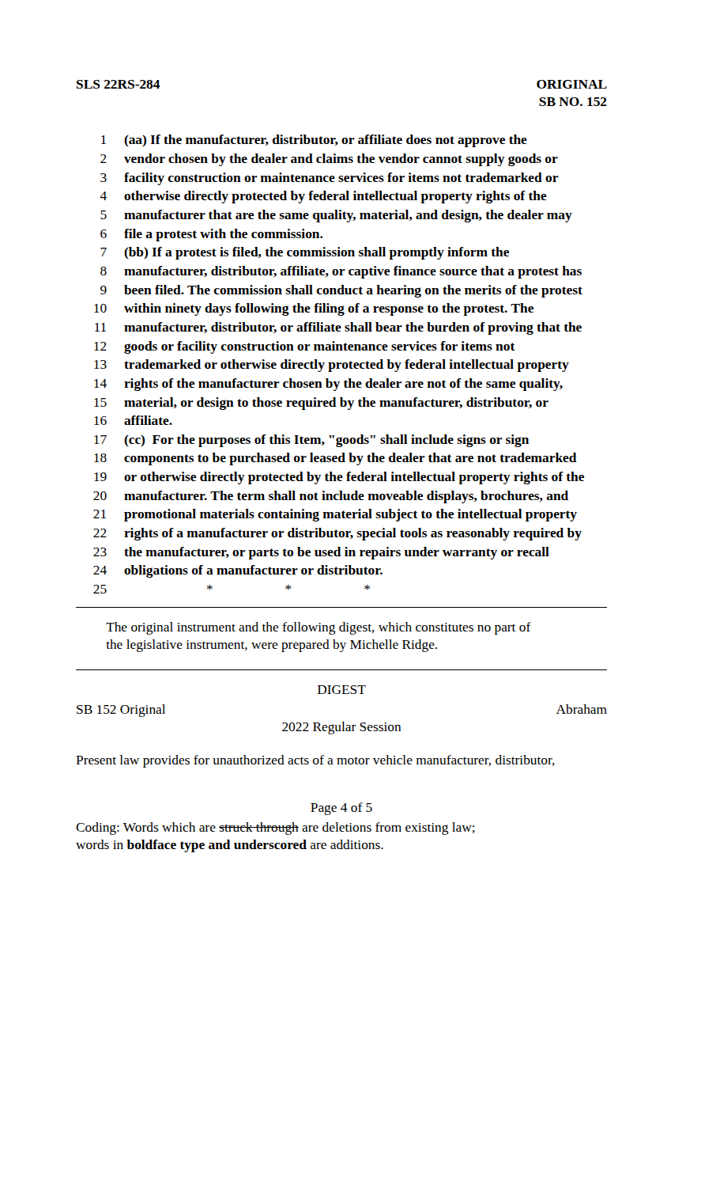SLS 22RS-284
ORIGINAL
SB NO. 152
| 1 | (aa) If the manufacturer, distributor, or affiliate does not approve the |
| 2 | vendor chosen by the dealer and claims the vendor cannot supply goods or |
| 3 | facility construction or maintenance services for items not trademarked or |
| 4 | otherwise directly protected by federal intellectual property rights of the |
| 5 | manufacturer that are the same quality, material, and design, the dealer may |
| 6 | file a protest with the commission. |
| 7 | (bb) If a protest is filed, the commission shall promptly inform the |
| 8 | manufacturer, distributor, affiliate, or captive finance source that a protest has |
| 9 | been filed. The commission shall conduct a hearing on the merits of the protest |
| 10 | within ninety days following the filing of a response to the protest. The |
| 11 | manufacturer, distributor, or affiliate shall bear the burden of proving that the |
| 12 | goods or facility construction or maintenance services for items not |
| 13 | trademarked or otherwise directly protected by federal intellectual property |
| 14 | rights of the manufacturer chosen by the dealer are not of the same quality, |
| 15 | material, or design to those required by the manufacturer, distributor, or |
| 16 | affiliate. |
| 17 | (cc) For the purposes of this Item, "goods" shall include signs or sign |
| 18 | components to be purchased or leased by the dealer that are not trademarked |
| 19 | or otherwise directly protected by the federal intellectual property rights of the |
| 20 | manufacturer. The term shall not include moveable displays, brochures, and |
| 21 | promotional materials containing material subject to the intellectual property |
| 22 | rights of a manufacturer or distributor, special tools as reasonably required by |
| 23 | the manufacturer, or parts to be used in repairs under warranty or recall |
| 24 | obligations of a manufacturer or distributor. |
| 25 | * * * |
The original instrument and the following digest, which constitutes no part of the legislative instrument, were prepared by Michelle Ridge.
DIGEST
SB 152 Original Abraham 2022 Regular Session
Present law provides for unauthorized acts of a motor vehicle manufacturer, distributor,
Page 4 of 5
Coding: Words which are struck through are deletions from existing law;
words in boldface type and underscored are additions.